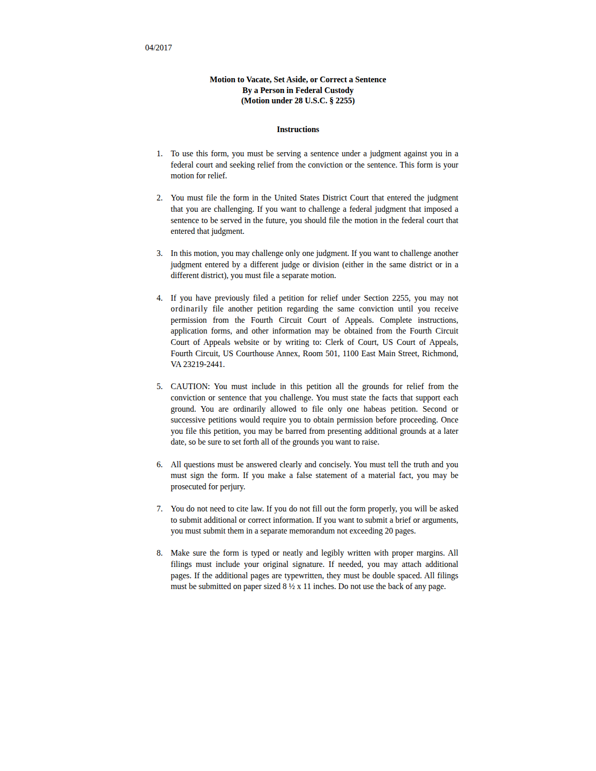04/2017
Motion to Vacate, Set Aside, or Correct a Sentence By a Person in Federal Custody (Motion under 28 U.S.C. § 2255)
Instructions
To use this form, you must be serving a sentence under a judgment against you in a federal court and seeking relief from the conviction or the sentence. This form is your motion for relief.
You must file the form in the United States District Court that entered the judgment that you are challenging. If you want to challenge a federal judgment that imposed a sentence to be served in the future, you should file the motion in the federal court that entered that judgment.
In this motion, you may challenge only one judgment. If you want to challenge another judgment entered by a different judge or division (either in the same district or in a different district), you must file a separate motion.
If you have previously filed a petition for relief under Section 2255, you may not ordinarily file another petition regarding the same conviction until you receive permission from the Fourth Circuit Court of Appeals. Complete instructions, application forms, and other information may be obtained from the Fourth Circuit Court of Appeals website or by writing to: Clerk of Court, US Court of Appeals, Fourth Circuit, US Courthouse Annex, Room 501, 1100 East Main Street, Richmond, VA 23219-2441.
CAUTION: You must include in this petition all the grounds for relief from the conviction or sentence that you challenge. You must state the facts that support each ground. You are ordinarily allowed to file only one habeas petition. Second or successive petitions would require you to obtain permission before proceeding. Once you file this petition, you may be barred from presenting additional grounds at a later date, so be sure to set forth all of the grounds you want to raise.
All questions must be answered clearly and concisely. You must tell the truth and you must sign the form. If you make a false statement of a material fact, you may be prosecuted for perjury.
You do not need to cite law. If you do not fill out the form properly, you will be asked to submit additional or correct information. If you want to submit a brief or arguments, you must submit them in a separate memorandum not exceeding 20 pages.
Make sure the form is typed or neatly and legibly written with proper margins. All filings must include your original signature. If needed, you may attach additional pages. If the additional pages are typewritten, they must be double spaced. All filings must be submitted on paper sized 8 ½ x 11 inches. Do not use the back of any page.